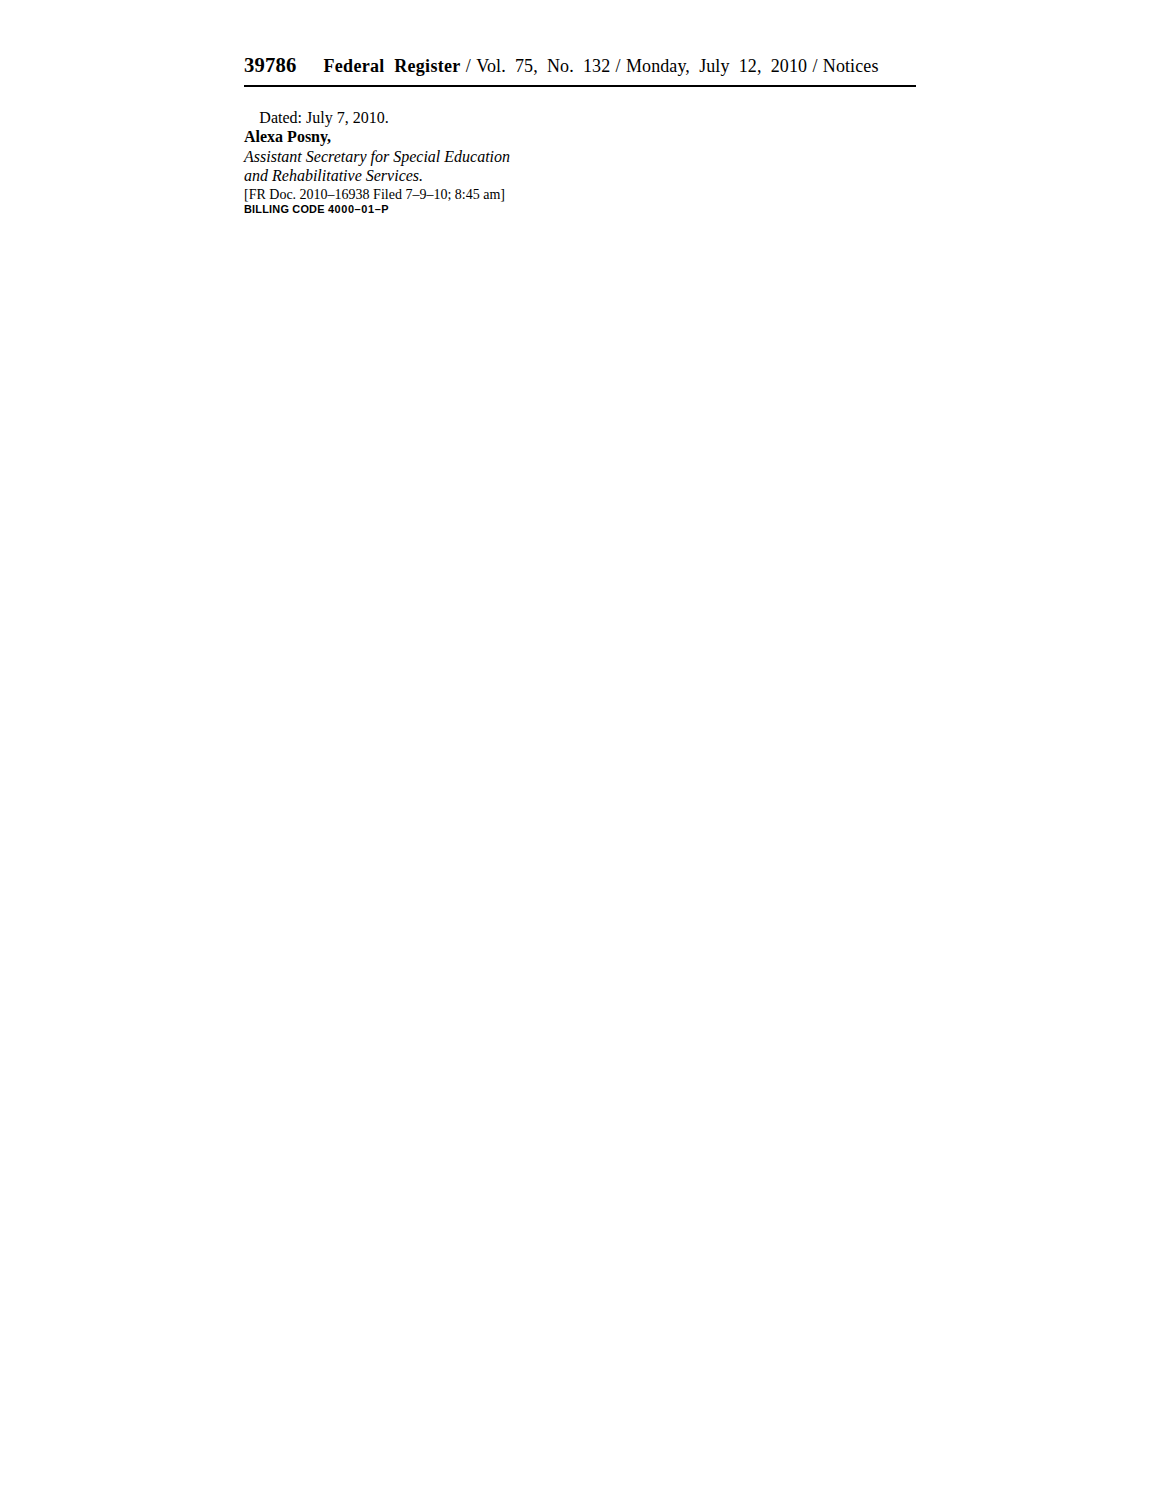39786
Federal Register/Vol. 75, No. 132/Monday, July 12, 2010/Notices
Dated: July 7, 2010.
Alexa Posny,
Assistant Secretary for Special Education and Rehabilitative Services.
[FR Doc. 2010–16938 Filed 7–9–10; 8:45 am]
BILLING CODE 4000–01–P